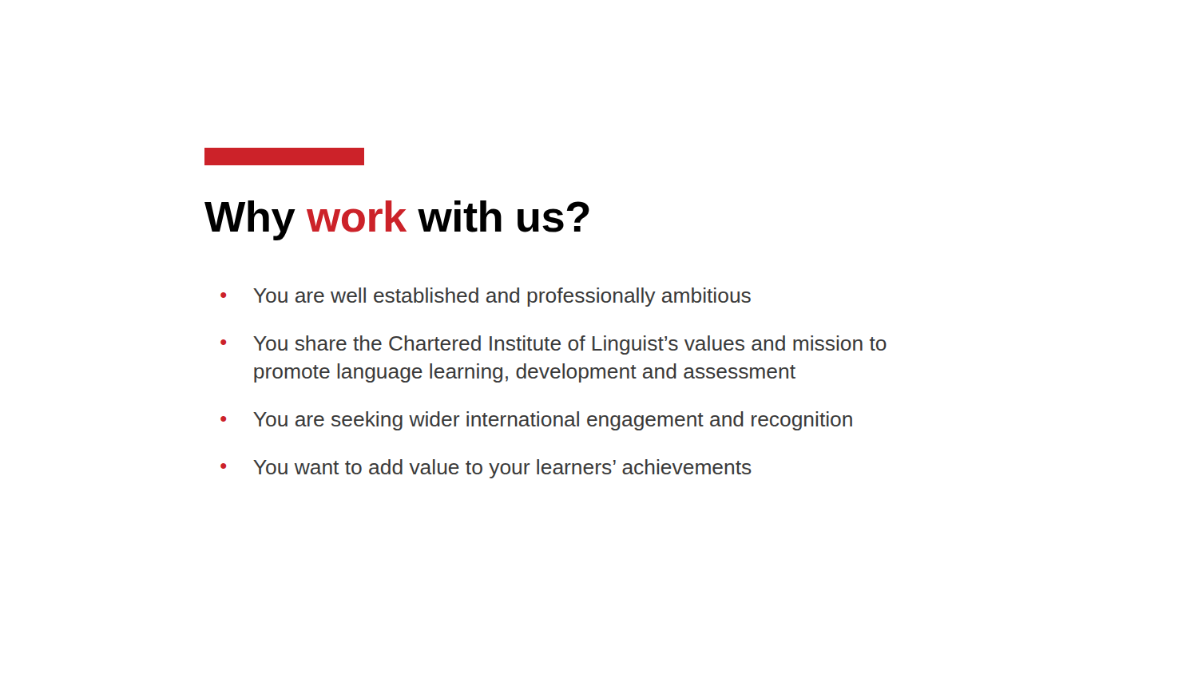Why work with us?
You are well established and professionally ambitious
You share the Chartered Institute of Linguist’s values and mission to promote language learning, development and assessment
You are seeking wider international engagement and recognition
You want to add value to your learners’ achievements